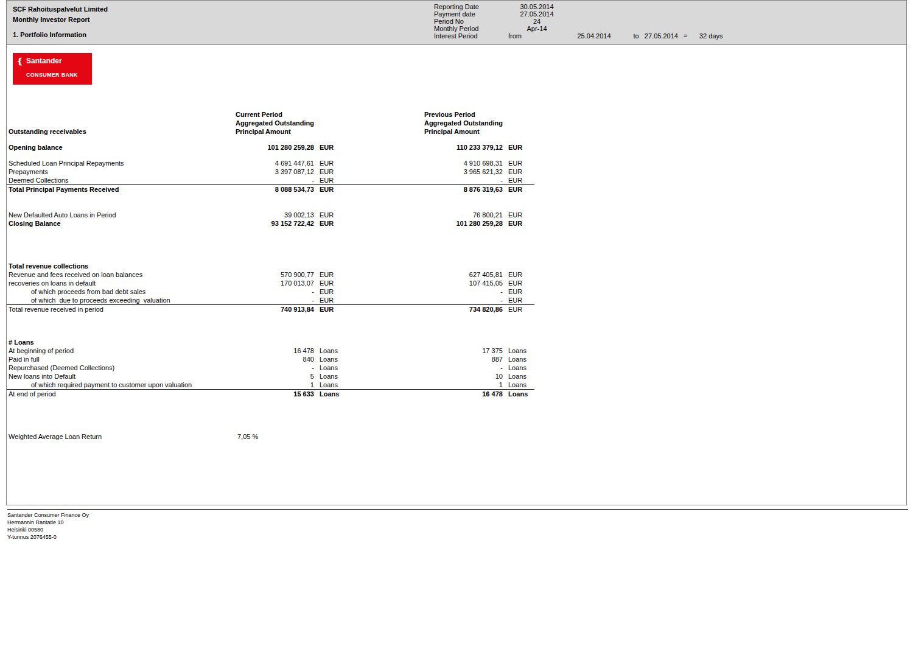SCF Rahoituspalvelut Limited Monthly Investor Report 1. Portfolio Information
| Reporting Date | 30.05.2014 | | | |
| Payment date | 27.05.2014 | | | |
| Period No | 24 | | | |
| Monthly Period | Apr-14 | | | |
| Interest Period | from | 25.04.2014 | to 27.05.2014 = | 32 days |
❴ Santander
CONSUMER BANK
| | Current Period | | | Previous Period | |
| | Aggregated Outstanding | | | Aggregated Outstanding | |
| Outstanding receivables | Principal Amount | | | Principal Amount | |
| Opening balance | 101 280 259,28 | EUR | | 110 233 379,12 | EUR |
| Scheduled Loan Principal Repayments | 4 691 447,61 | EUR | | 4 910 698,31 | EUR |
| Prepayments | 3 397 087,12 | EUR | | 3 965 621,32 | EUR |
| Deemed Collections | - | EUR | | - | EUR |
| Total Principal Payments Received | 8 088 534,73 | EUR | | 8 876 319,63 | EUR |
| New Defaulted Auto Loans in Period | 39 002,13 | EUR | | 76 800,21 | EUR |
| Closing Balance | 93 152 722,42 | EUR | | 101 280 259,28 | EUR |
| Total revenue collections | | | | | |
| Revenue and fees received on loan balances | 570 900,77 | EUR | | 627 405,81 | EUR |
| recoveries on loans in default | 170 013,07 | EUR | | 107 415,05 | EUR |
| of which proceeds from bad debt sales | - | EUR | | - | EUR |
| of which due to proceeds exceeding valuation | - | EUR | | - | EUR |
| Total revenue received in period | 740 913,84 | EUR | | 734 820,86 | EUR |
| # Loans | | | | | |
| At beginning of period | 16 478 | Loans | | 17 375 | Loans |
| Paid in full | 840 | Loans | | 887 | Loans |
| Repurchased (Deemed Collections) | - | Loans | | - | Loans |
| New loans into Default | 5 | Loans | | 10 | Loans |
| of which required payment to customer upon valuation | 1 | Loans | | 1 | Loans |
| At end of period | 15 633 | Loans | | 16 478 | Loans |
| Weighted Average Loan Return | 7,05 % | | | | |
Santander Consumer Finance Oy
Hermannin Rantatie 10
Helsinki 00580
Y-tunnus 2076455-0